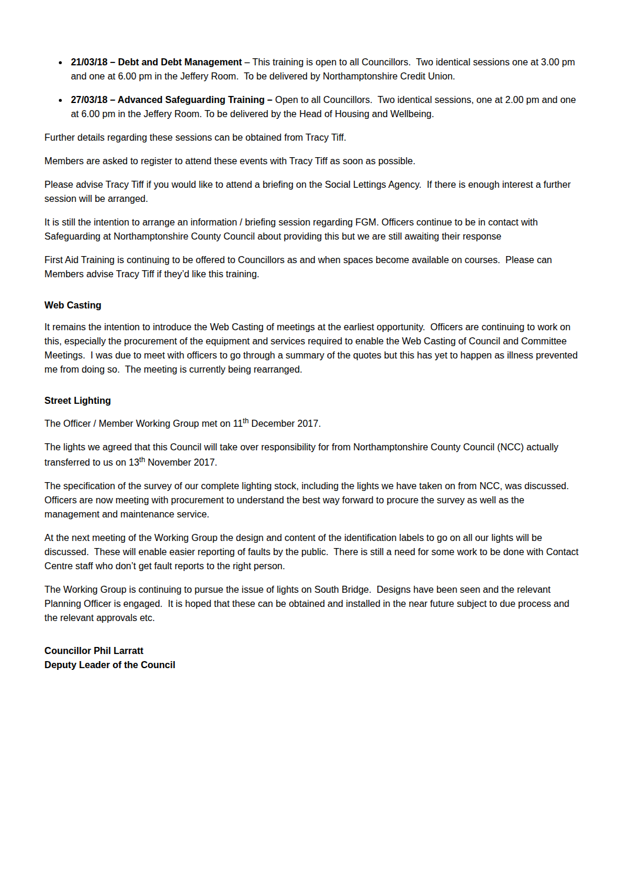21/03/18 – Debt and Debt Management – This training is open to all Councillors. Two identical sessions one at 3.00 pm and one at 6.00 pm in the Jeffery Room. To be delivered by Northamptonshire Credit Union.
27/03/18 – Advanced Safeguarding Training – Open to all Councillors. Two identical sessions, one at 2.00 pm and one at 6.00 pm in the Jeffery Room. To be delivered by the Head of Housing and Wellbeing.
Further details regarding these sessions can be obtained from Tracy Tiff.
Members are asked to register to attend these events with Tracy Tiff as soon as possible.
Please advise Tracy Tiff if you would like to attend a briefing on the Social Lettings Agency. If there is enough interest a further session will be arranged.
It is still the intention to arrange an information / briefing session regarding FGM. Officers continue to be in contact with Safeguarding at Northamptonshire County Council about providing this but we are still awaiting their response
First Aid Training is continuing to be offered to Councillors as and when spaces become available on courses. Please can Members advise Tracy Tiff if they’d like this training.
Web Casting
It remains the intention to introduce the Web Casting of meetings at the earliest opportunity. Officers are continuing to work on this, especially the procurement of the equipment and services required to enable the Web Casting of Council and Committee Meetings. I was due to meet with officers to go through a summary of the quotes but this has yet to happen as illness prevented me from doing so. The meeting is currently being rearranged.
Street Lighting
The Officer / Member Working Group met on 11th December 2017.
The lights we agreed that this Council will take over responsibility for from Northamptonshire County Council (NCC) actually transferred to us on 13th November 2017.
The specification of the survey of our complete lighting stock, including the lights we have taken on from NCC, was discussed. Officers are now meeting with procurement to understand the best way forward to procure the survey as well as the management and maintenance service.
At the next meeting of the Working Group the design and content of the identification labels to go on all our lights will be discussed. These will enable easier reporting of faults by the public. There is still a need for some work to be done with Contact Centre staff who don’t get fault reports to the right person.
The Working Group is continuing to pursue the issue of lights on South Bridge. Designs have been seen and the relevant Planning Officer is engaged. It is hoped that these can be obtained and installed in the near future subject to due process and the relevant approvals etc.
Councillor Phil Larratt
Deputy Leader of the Council